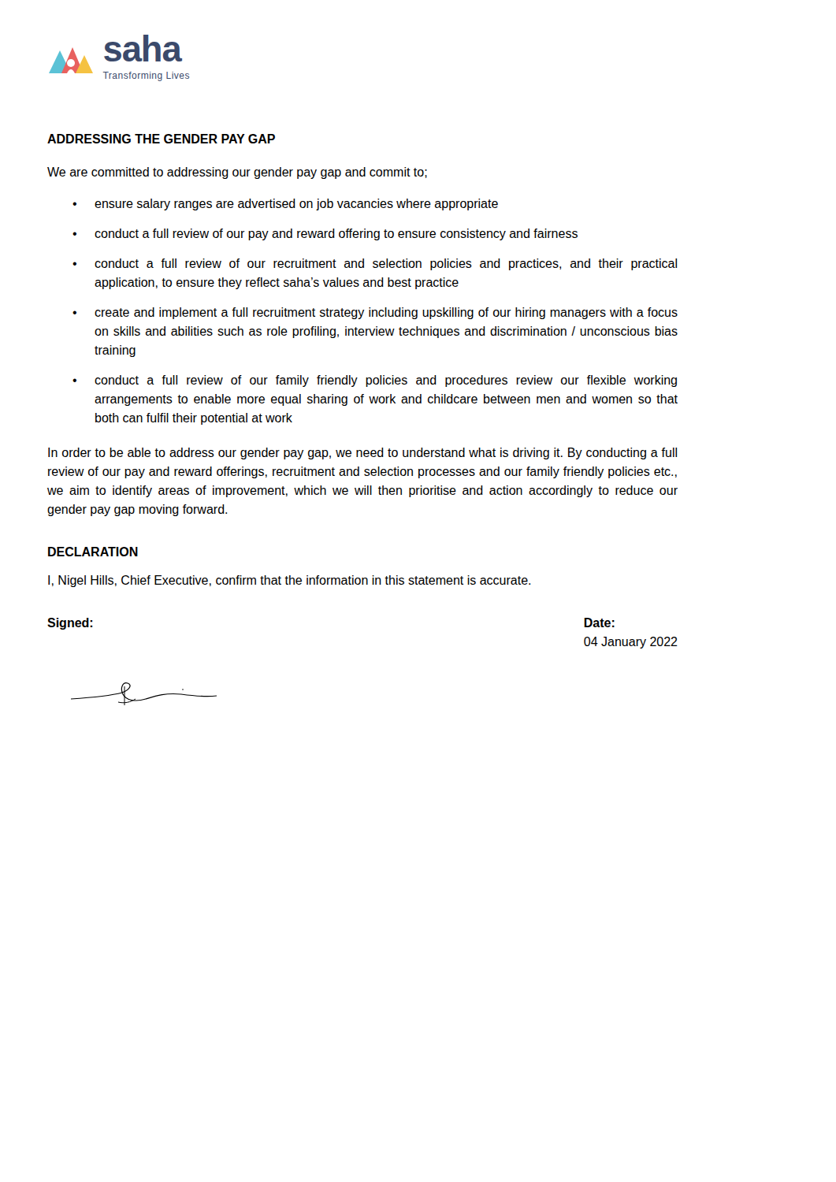saha
Transforming Lives
Addressing the Gender Pay Gap
We are committed to addressing our gender pay gap and commit to;
ensure salary ranges are advertised on job vacancies where appropriate
conduct a full review of our pay and reward offering to ensure consistency and fairness
conduct a full review of our recruitment and selection policies and practices, and their practical application, to ensure they reflect saha’s values and best practice
create and implement a full recruitment strategy including upskilling of our hiring managers with a focus on skills and abilities such as role profiling, interview techniques and discrimination / unconscious bias training
conduct a full review of our family friendly policies and procedures review our flexible working arrangements to enable more equal sharing of work and childcare between men and women so that both can fulfil their potential at work
In order to be able to address our gender pay gap, we need to understand what is driving it. By conducting a full review of our pay and reward offerings, recruitment and selection processes and our family friendly policies etc., we aim to identify areas of improvement, which we will then prioritise and action accordingly to reduce our gender pay gap moving forward.
Declaration
I, Nigel Hills, Chief Executive, confirm that the information in this statement is accurate.
Signed:
Date:
04 January 2022